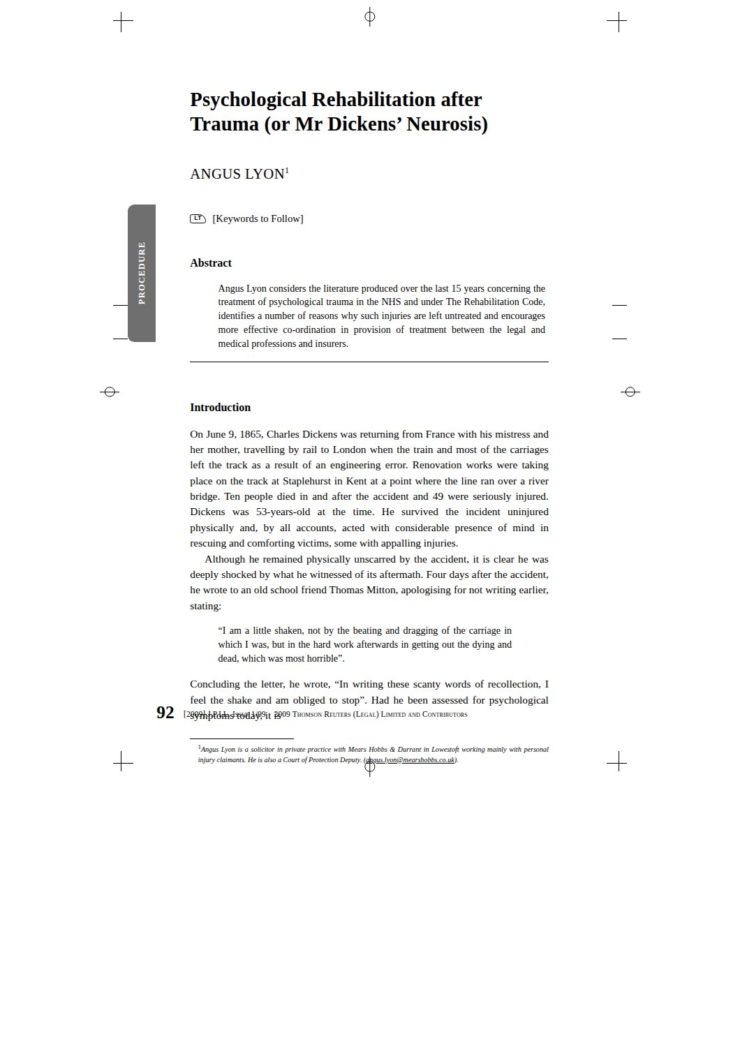Procedure
Psychological Rehabilitation after
Trauma (or Mr Dickens’ Neurosis)
ANGUS LYON1
LT [Keywords to Follow]
Abstract
Angus Lyon considers the literature produced over the last 15 years concerning the treatment of psychological trauma in the NHS and under The Rehabilitation Code, identifies a number of reasons why such injuries are left untreated and encourages more effective co-ordination in provision of treatment between the legal and medical professions and insurers.
Introduction
On June 9, 1865, Charles Dickens was returning from France with his mistress and her mother, travelling by rail to London when the train and most of the carriages left the track as a result of an engineering error. Renovation works were taking place on the track at Staplehurst in Kent at a point where the line ran over a river bridge. Ten people died in and after the accident and 49 were seriously injured. Dickens was 53-years-old at the time. He survived the incident uninjured physically and, by all accounts, acted with considerable presence of mind in rescuing and comforting victims, some with appalling injuries.
Although he remained physically unscarred by the accident, it is clear he was deeply shocked by what he witnessed of its aftermath. Four days after the accident, he wrote to an old school friend Thomas Mitton, apologising for not writing earlier, stating:
“I am a little shaken, not by the beating and dragging of the carriage in which I was, but in the hard work afterwards in getting out the dying and dead, which was most horrible”.
Concluding the letter, he wrote, “In writing these scanty words of recollection, I feel the shake and am obliged to stop”. Had he been assessed for psychological symptoms today, it is
1Angus Lyon is a solicitor in private practice with Mears Hobbs & Durrant in Lowestoft working mainly with personal injury claimants. He is also a Court of Protection Deputy. (angus.lyon@mearshobbs.co.uk).
92 [2009] J.P.I.L. Issue 1/09 2009 Thomson Reuters (Legal) Limited and Contributors